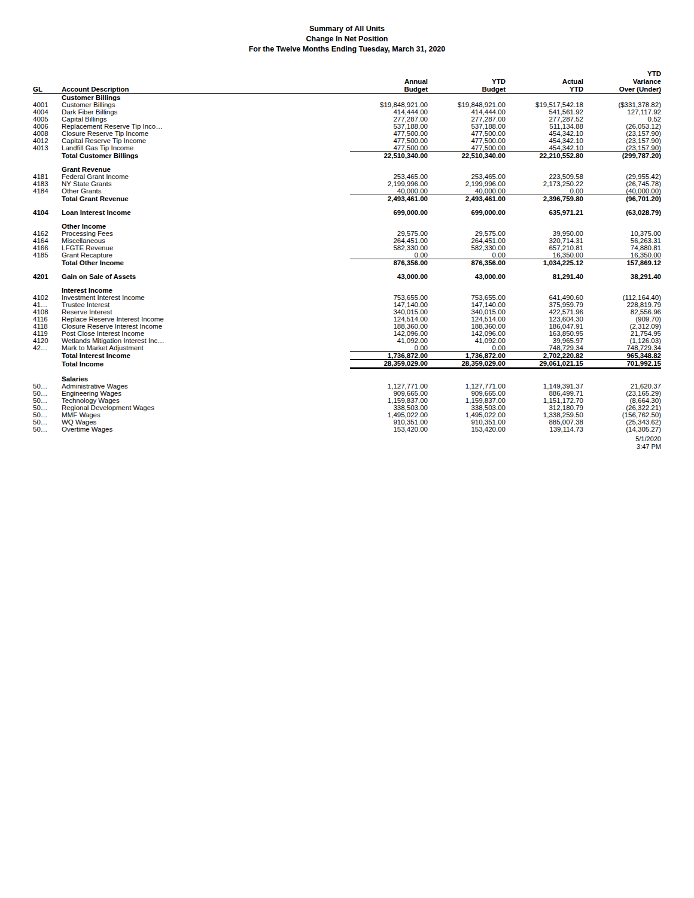Summary of All Units
Change In Net Position
For the Twelve Months Ending Tuesday, March 31, 2020
| | | | | | YTD |
| --- | --- | --- | --- | --- | --- |
| | | Annual | YTD | Actual | Variance |
| GL | Account Description | Budget | Budget | YTD | Over (Under) |
| | Customer Billings | | | | |
| 4001 | Customer Billings | $19,848,921.00 | $19,848,921.00 | $19,517,542.18 | ($331,378.82) |
| 4004 | Dark Fiber Billings | 414,444.00 | 414,444.00 | 541,561.92 | 127,117.92 |
| 4005 | Capital Billings | 277,287.00 | 277,287.00 | 277,287.52 | 0.52 |
| 4006 | Replacement Reserve Tip Inco… | 537,188.00 | 537,188.00 | 511,134.88 | (26,053.12) |
| 4008 | Closure Reserve Tip Income | 477,500.00 | 477,500.00 | 454,342.10 | (23,157.90) |
| 4012 | Capital Reserve Tip Income | 477,500.00 | 477,500.00 | 454,342.10 | (23,157.90) |
| 4013 | Landfill Gas Tip Income | 477,500.00 | 477,500.00 | 454,342.10 | (23,157.90) |
| | Total Customer Billings | 22,510,340.00 | 22,510,340.00 | 22,210,552.80 | (299,787.20) |
| | Grant Revenue | | | | |
| 4181 | Federal Grant Income | 253,465.00 | 253,465.00 | 223,509.58 | (29,955.42) |
| 4183 | NY State Grants | 2,199,996.00 | 2,199,996.00 | 2,173,250.22 | (26,745.78) |
| 4184 | Other Grants | 40,000.00 | 40,000.00 | 0.00 | (40,000.00) |
| | Total Grant Revenue | 2,493,461.00 | 2,493,461.00 | 2,396,759.80 | (96,701.20) |
| 4104 | Loan Interest Income | 699,000.00 | 699,000.00 | 635,971.21 | (63,028.79) |
| | Other Income | | | | |
| 4162 | Processing Fees | 29,575.00 | 29,575.00 | 39,950.00 | 10,375.00 |
| 4164 | Miscellaneous | 264,451.00 | 264,451.00 | 320,714.31 | 56,263.31 |
| 4166 | LFGTE Revenue | 582,330.00 | 582,330.00 | 657,210.81 | 74,880.81 |
| 4185 | Grant Recapture | 0.00 | 0.00 | 16,350.00 | 16,350.00 |
| | Total Other Income | 876,356.00 | 876,356.00 | 1,034,225.12 | 157,869.12 |
| 4201 | Gain on Sale of Assets | 43,000.00 | 43,000.00 | 81,291.40 | 38,291.40 |
| | Interest Income | | | | |
| 4102 | Investment Interest Income | 753,655.00 | 753,655.00 | 641,490.60 | (112,164.40) |
| 41… | Trustee Interest | 147,140.00 | 147,140.00 | 375,959.79 | 228,819.79 |
| 4108 | Reserve Interest | 340,015.00 | 340,015.00 | 422,571.96 | 82,556.96 |
| 4116 | Replace Reserve Interest Income | 124,514.00 | 124,514.00 | 123,604.30 | (909.70) |
| 4118 | Closure Reserve Interest Income | 188,360.00 | 188,360.00 | 186,047.91 | (2,312.09) |
| 4119 | Post Close Interest Income | 142,096.00 | 142,096.00 | 163,850.95 | 21,754.95 |
| 4120 | Wetlands Mitigation Interest Inc… | 41,092.00 | 41,092.00 | 39,965.97 | (1,126.03) |
| 42… | Mark to Market Adjustment | 0.00 | 0.00 | 748,729.34 | 748,729.34 |
| | Total Interest Income | 1,736,872.00 | 1,736,872.00 | 2,702,220.82 | 965,348.82 |
| | Total Income | 28,359,029.00 | 28,359,029.00 | 29,061,021.15 | 701,992.15 |
| | Salaries | | | | |
| 50… | Administrative Wages | 1,127,771.00 | 1,127,771.00 | 1,149,391.37 | 21,620.37 |
| 50… | Engineering Wages | 909,665.00 | 909,665.00 | 886,499.71 | (23,165.29) |
| 50… | Technology Wages | 1,159,837.00 | 1,159,837.00 | 1,151,172.70 | (8,664.30) |
| 50… | Regional Development Wages | 338,503.00 | 338,503.00 | 312,180.79 | (26,322.21) |
| 50… | MMF Wages | 1,495,022.00 | 1,495,022.00 | 1,338,259.50 | (156,762.50) |
| 50… | WQ Wages | 910,351.00 | 910,351.00 | 885,007.38 | (25,343.62) |
| 50… | Overtime Wages | 153,420.00 | 153,420.00 | 139,114.73 | (14,305.27) |
5/1/2020
3:47 PM